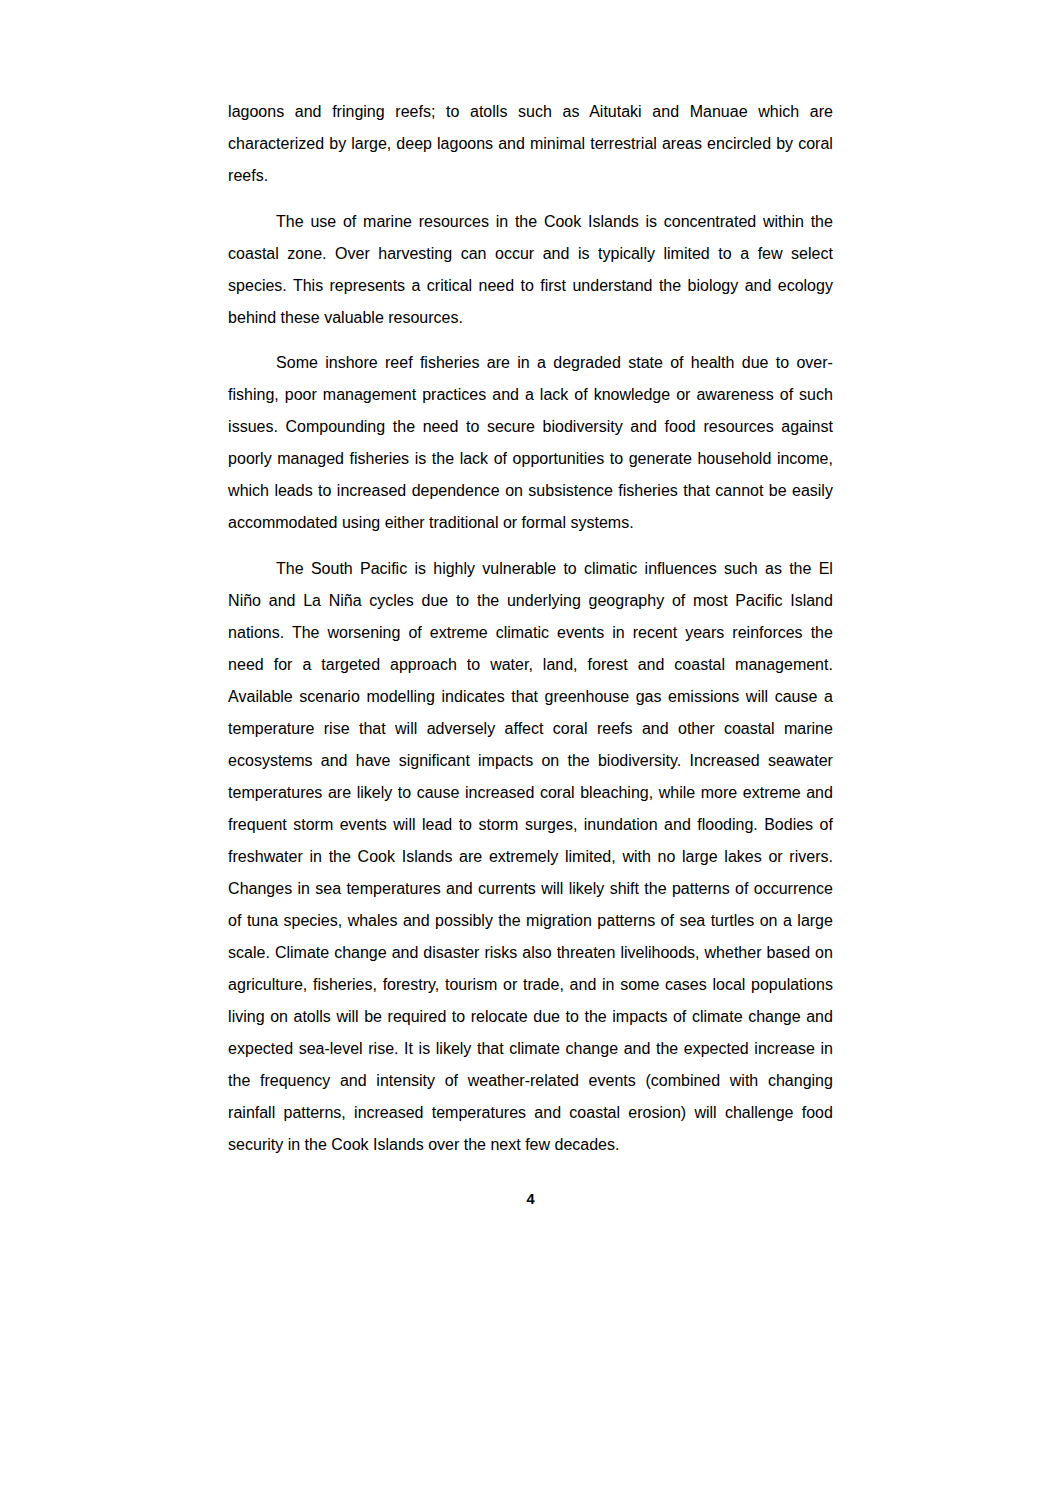lagoons and fringing reefs; to atolls such as Aitutaki and Manuae which are characterized by large, deep lagoons and minimal terrestrial areas encircled by coral reefs.
The use of marine resources in the Cook Islands is concentrated within the coastal zone. Over harvesting can occur and is typically limited to a few select species. This represents a critical need to first understand the biology and ecology behind these valuable resources.
Some inshore reef fisheries are in a degraded state of health due to over-fishing, poor management practices and a lack of knowledge or awareness of such issues. Compounding the need to secure biodiversity and food resources against poorly managed fisheries is the lack of opportunities to generate household income, which leads to increased dependence on subsistence fisheries that cannot be easily accommodated using either traditional or formal systems.
The South Pacific is highly vulnerable to climatic influences such as the El Niño and La Niña cycles due to the underlying geography of most Pacific Island nations. The worsening of extreme climatic events in recent years reinforces the need for a targeted approach to water, land, forest and coastal management. Available scenario modelling indicates that greenhouse gas emissions will cause a temperature rise that will adversely affect coral reefs and other coastal marine ecosystems and have significant impacts on the biodiversity. Increased seawater temperatures are likely to cause increased coral bleaching, while more extreme and frequent storm events will lead to storm surges, inundation and flooding. Bodies of freshwater in the Cook Islands are extremely limited, with no large lakes or rivers. Changes in sea temperatures and currents will likely shift the patterns of occurrence of tuna species, whales and possibly the migration patterns of sea turtles on a large scale. Climate change and disaster risks also threaten livelihoods, whether based on agriculture, fisheries, forestry, tourism or trade, and in some cases local populations living on atolls will be required to relocate due to the impacts of climate change and expected sea-level rise. It is likely that climate change and the expected increase in the frequency and intensity of weather-related events (combined with changing rainfall patterns, increased temperatures and coastal erosion) will challenge food security in the Cook Islands over the next few decades.
4